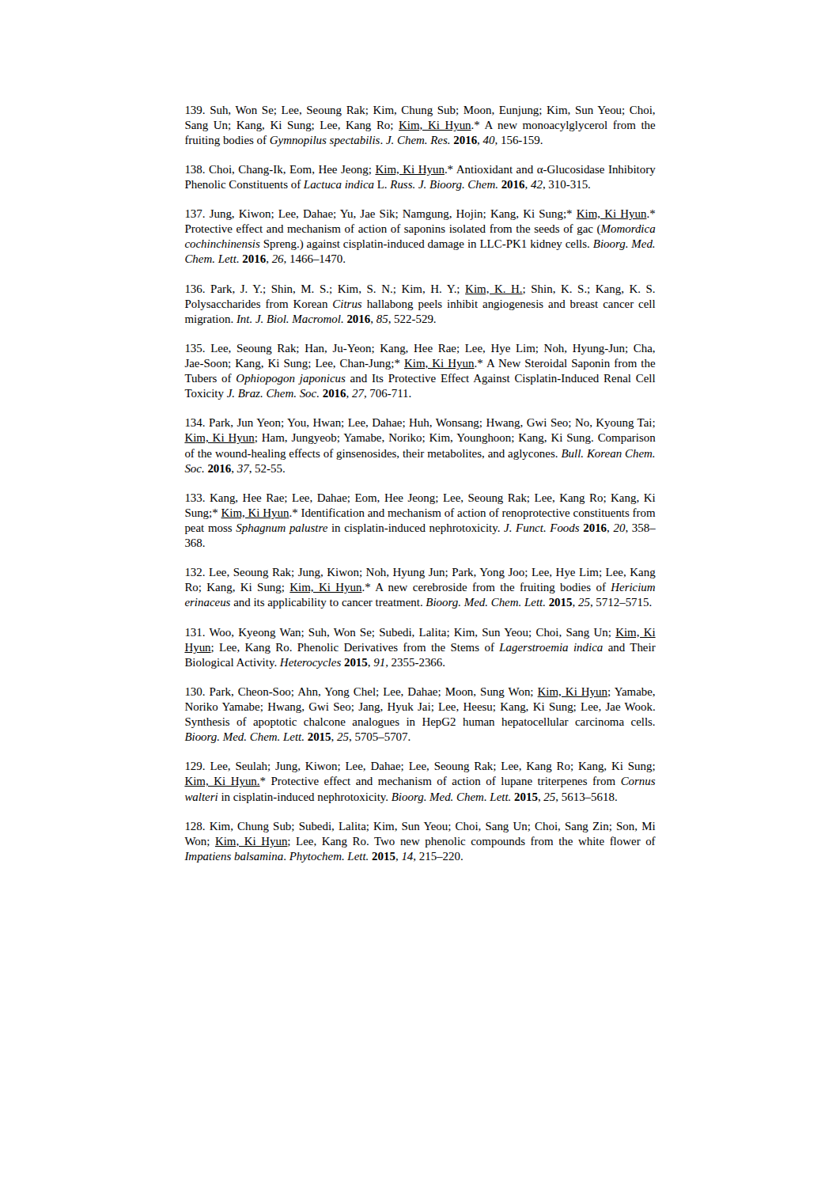139. Suh, Won Se; Lee, Seoung Rak; Kim, Chung Sub; Moon, Eunjung; Kim, Sun Yeou; Choi, Sang Un; Kang, Ki Sung; Lee, Kang Ro; Kim, Ki Hyun.* A new monoacylglycerol from the fruiting bodies of Gymnopilus spectabilis. J. Chem. Res. 2016, 40, 156-159.
138. Choi, Chang-Ik, Eom, Hee Jeong; Kim, Ki Hyun.* Antioxidant and α-Glucosidase Inhibitory Phenolic Constituents of Lactuca indica L. Russ. J. Bioorg. Chem. 2016, 42, 310-315.
137. Jung, Kiwon; Lee, Dahae; Yu, Jae Sik; Namgung, Hojin; Kang, Ki Sung;* Kim, Ki Hyun.* Protective effect and mechanism of action of saponins isolated from the seeds of gac (Momordica cochinchinensis Spreng.) against cisplatin-induced damage in LLC-PK1 kidney cells. Bioorg. Med. Chem. Lett. 2016, 26, 1466–1470.
136. Park, J. Y.; Shin, M. S.; Kim, S. N.; Kim, H. Y.; Kim, K. H.; Shin, K. S.; Kang, K. S. Polysaccharides from Korean Citrus hallabong peels inhibit angiogenesis and breast cancer cell migration. Int. J. Biol. Macromol. 2016, 85, 522-529.
135. Lee, Seoung Rak; Han, Ju-Yeon; Kang, Hee Rae; Lee, Hye Lim; Noh, Hyung-Jun; Cha, Jae‑Soon; Kang, Ki Sung; Lee, Chan-Jung;* Kim, Ki Hyun.* A New Steroidal Saponin from the Tubers of Ophiopogon japonicus and Its Protective Effect Against Cisplatin-Induced Renal Cell Toxicity J. Braz. Chem. Soc. 2016, 27, 706-711.
134. Park, Jun Yeon; You, Hwan; Lee, Dahae; Huh, Wonsang; Hwang, Gwi Seo; No, Kyoung Tai; Kim, Ki Hyun; Ham, Jungyeob; Yamabe, Noriko; Kim, Younghoon; Kang, Ki Sung. Comparison of the wound-healing effects of ginsenosides, their metabolites, and aglycones. Bull. Korean Chem. Soc. 2016, 37, 52-55.
133. Kang, Hee Rae; Lee, Dahae; Eom, Hee Jeong; Lee, Seoung Rak; Lee, Kang Ro; Kang, Ki Sung;* Kim, Ki Hyun.* Identification and mechanism of action of renoprotective constituents from peat moss Sphagnum palustre in cisplatin-induced nephrotoxicity. J. Funct. Foods 2016, 20, 358–368.
132. Lee, Seoung Rak; Jung, Kiwon; Noh, Hyung Jun; Park, Yong Joo; Lee, Hye Lim; Lee, Kang Ro; Kang, Ki Sung; Kim, Ki Hyun.* A new cerebroside from the fruiting bodies of Hericium erinaceus and its applicability to cancer treatment. Bioorg. Med. Chem. Lett. 2015, 25, 5712–5715.
131. Woo, Kyeong Wan; Suh, Won Se; Subedi, Lalita; Kim, Sun Yeou; Choi, Sang Un; Kim, Ki Hyun; Lee, Kang Ro. Phenolic Derivatives from the Stems of Lagerstroemia indica and Their Biological Activity. Heterocycles 2015, 91, 2355-2366.
130. Park, Cheon-Soo; Ahn, Yong Chel; Lee, Dahae; Moon, Sung Won; Kim, Ki Hyun; Yamabe, Noriko Yamabe; Hwang, Gwi Seo; Jang, Hyuk Jai; Lee, Heesu; Kang, Ki Sung; Lee, Jae Wook. Synthesis of apoptotic chalcone analogues in HepG2 human hepatocellular carcinoma cells. Bioorg. Med. Chem. Lett. 2015, 25, 5705–5707.
129. Lee, Seulah; Jung, Kiwon; Lee, Dahae; Lee, Seoung Rak; Lee, Kang Ro; Kang, Ki Sung; Kim, Ki Hyun.* Protective effect and mechanism of action of lupane triterpenes from Cornus walteri in cisplatin-induced nephrotoxicity. Bioorg. Med. Chem. Lett. 2015, 25, 5613–5618.
128. Kim, Chung Sub; Subedi, Lalita; Kim, Sun Yeou; Choi, Sang Un; Choi, Sang Zin; Son, Mi Won; Kim, Ki Hyun; Lee, Kang Ro. Two new phenolic compounds from the white flower of Impatiens balsamina. Phytochem. Lett. 2015, 14, 215–220.